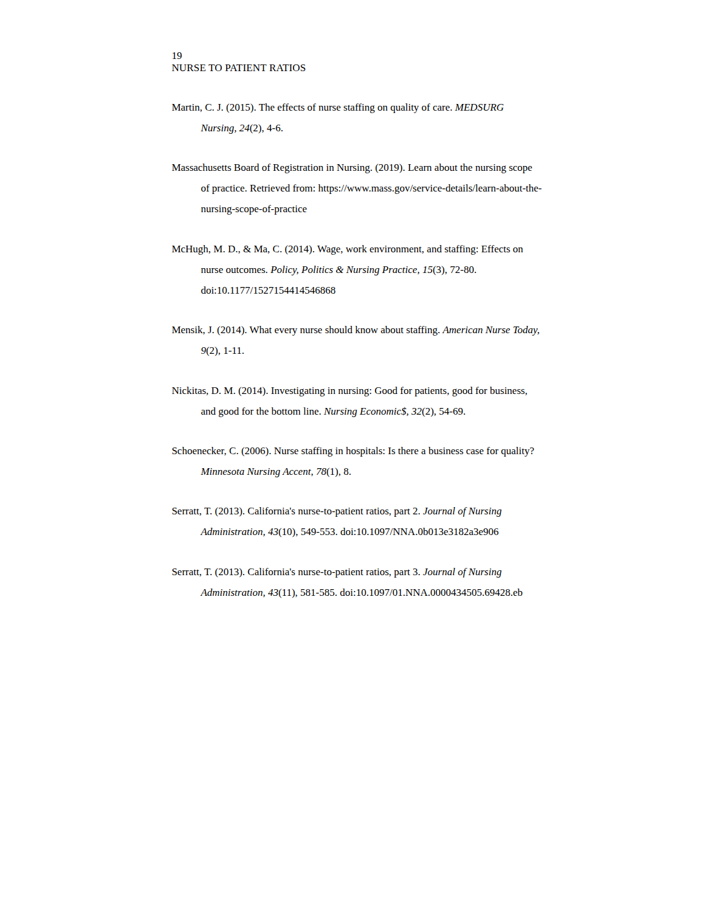19
NURSE TO PATIENT RATIOS
Martin, C. J. (2015). The effects of nurse staffing on quality of care. MEDSURG Nursing, 24(2), 4-6.
Massachusetts Board of Registration in Nursing. (2019). Learn about the nursing scope of practice. Retrieved from: https://www.mass.gov/service-details/learn-about-the-nursing-scope-of-practice
McHugh, M. D., & Ma, C. (2014). Wage, work environment, and staffing: Effects on nurse outcomes. Policy, Politics & Nursing Practice, 15(3), 72-80. doi:10.1177/1527154414546868
Mensik, J. (2014). What every nurse should know about staffing. American Nurse Today, 9(2), 1-11.
Nickitas, D. M. (2014). Investigating in nursing: Good for patients, good for business, and good for the bottom line. Nursing Economic$, 32(2), 54-69.
Schoenecker, C. (2006). Nurse staffing in hospitals: Is there a business case for quality? Minnesota Nursing Accent, 78(1), 8.
Serratt, T. (2013). California's nurse-to-patient ratios, part 2. Journal of Nursing Administration, 43(10), 549-553. doi:10.1097/NNA.0b013e3182a3e906
Serratt, T. (2013). California's nurse-to-patient ratios, part 3. Journal of Nursing Administration, 43(11), 581-585. doi:10.1097/01.NNA.0000434505.69428.eb